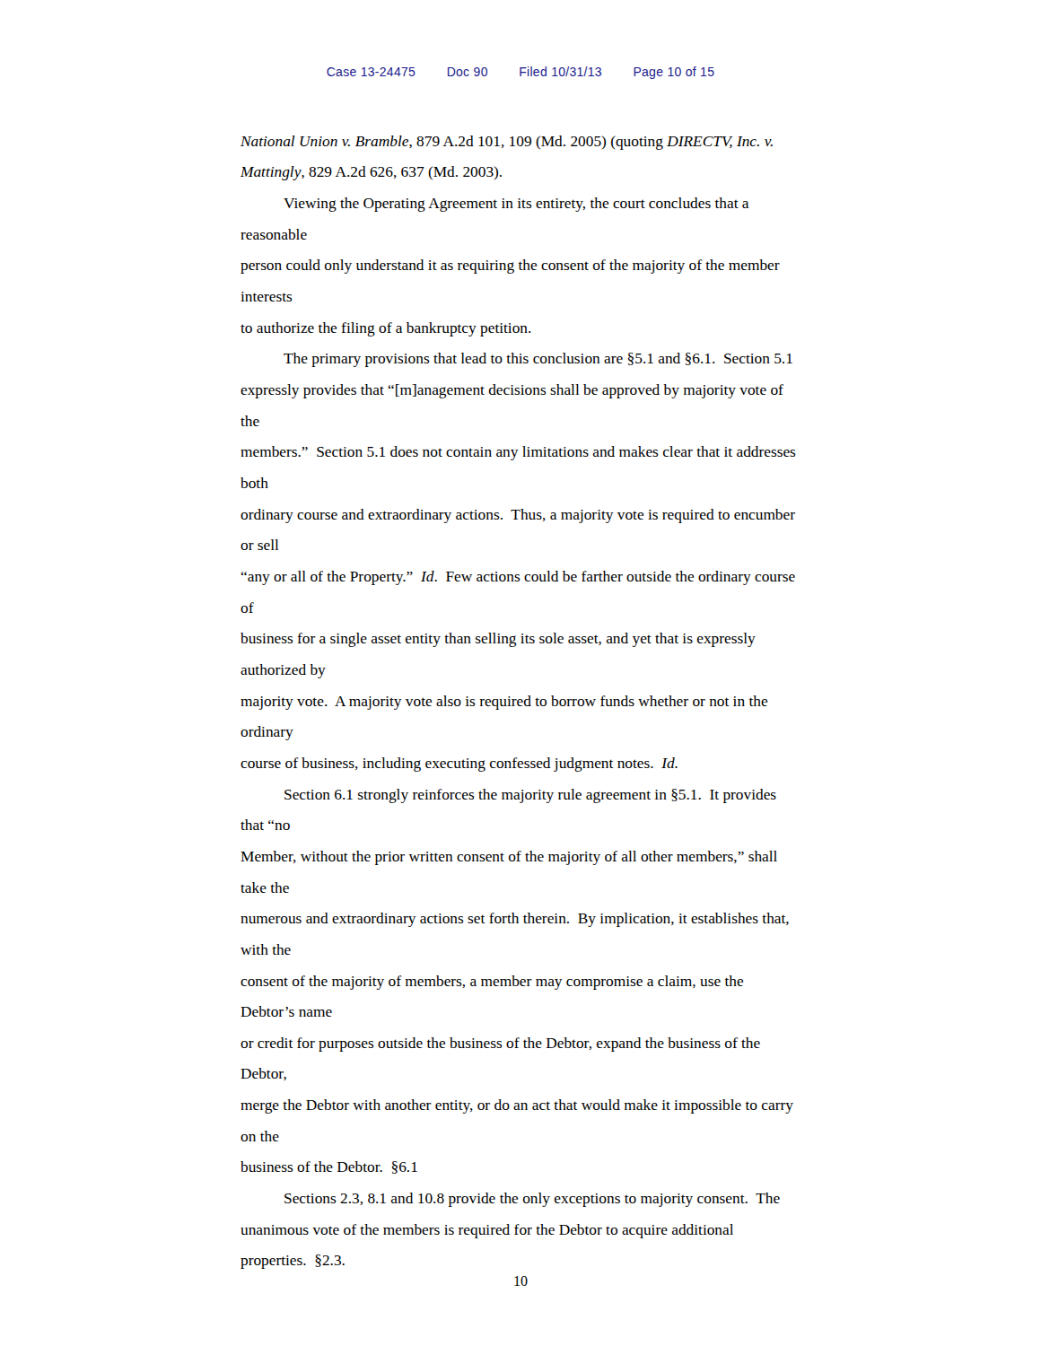Case 13-24475 Doc 90 Filed 10/31/13 Page 10 of 15
National Union v. Bramble, 879 A.2d 101, 109 (Md. 2005) (quoting DIRECTV, Inc. v.
Mattingly, 829 A.2d 626, 637 (Md. 2003).
Viewing the Operating Agreement in its entirety, the court concludes that a reasonable
person could only understand it as requiring the consent of the majority of the member interests
to authorize the filing of a bankruptcy petition.
The primary provisions that lead to this conclusion are §5.1 and §6.1. Section 5.1
expressly provides that “[m]anagement decisions shall be approved by majority vote of the
members.” Section 5.1 does not contain any limitations and makes clear that it addresses both
ordinary course and extraordinary actions. Thus, a majority vote is required to encumber or sell
“any or all of the Property.” Id. Few actions could be farther outside the ordinary course of
business for a single asset entity than selling its sole asset, and yet that is expressly authorized by
majority vote. A majority vote also is required to borrow funds whether or not in the ordinary
course of business, including executing confessed judgment notes. Id.
Section 6.1 strongly reinforces the majority rule agreement in §5.1. It provides that “no
Member, without the prior written consent of the majority of all other members,” shall take the
numerous and extraordinary actions set forth therein. By implication, it establishes that, with the
consent of the majority of members, a member may compromise a claim, use the Debtor’s name
or credit for purposes outside the business of the Debtor, expand the business of the Debtor,
merge the Debtor with another entity, or do an act that would make it impossible to carry on the
business of the Debtor. §6.1
Sections 2.3, 8.1 and 10.8 provide the only exceptions to majority consent. The
unanimous vote of the members is required for the Debtor to acquire additional properties. §2.3.
10